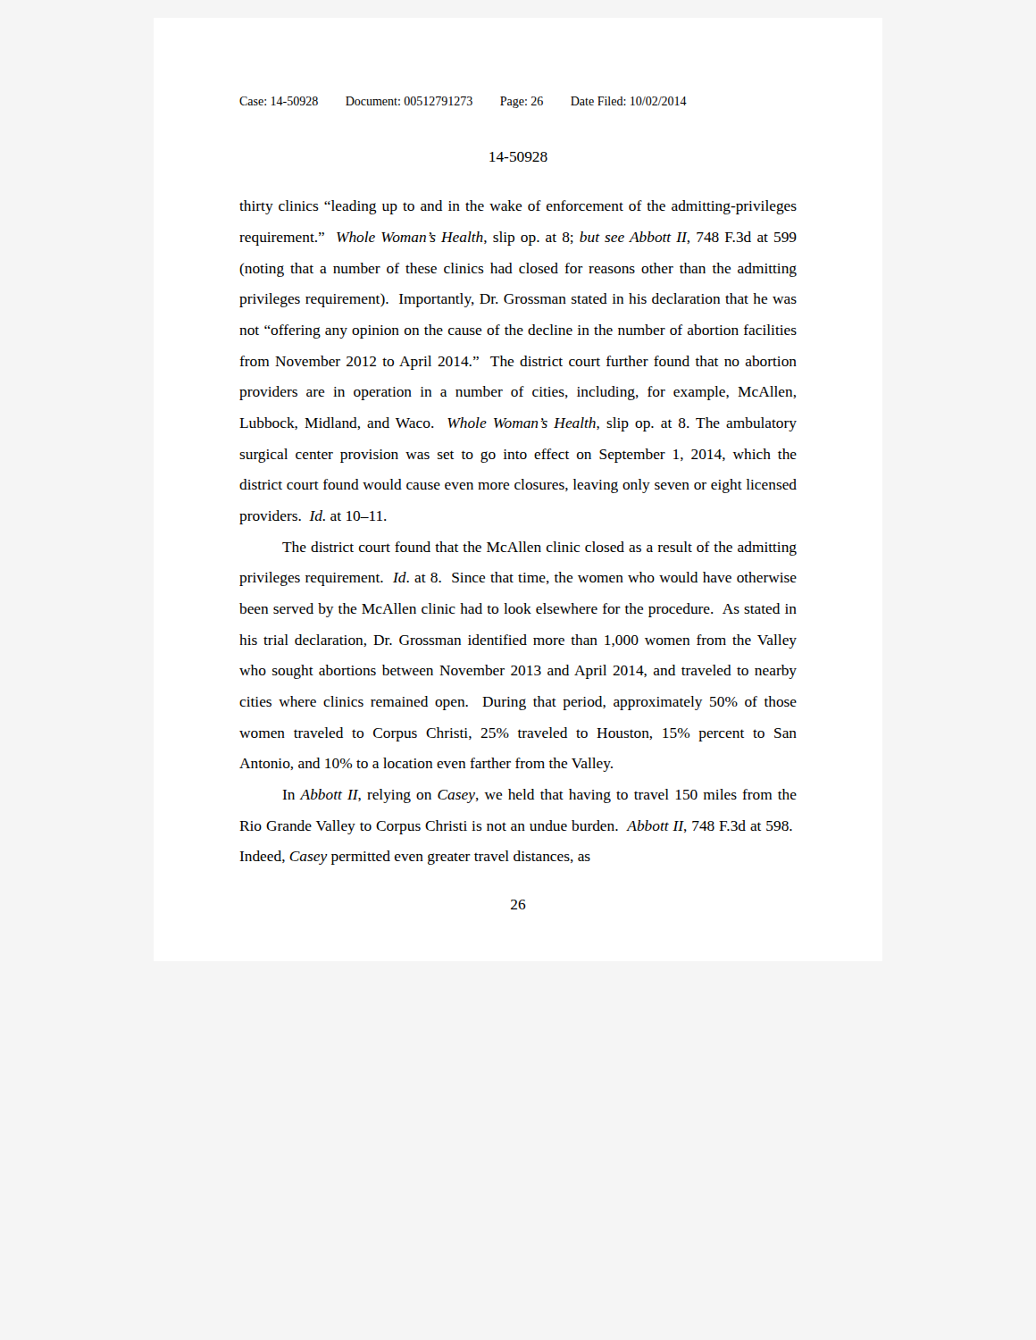Case: 14-50928 Document: 00512791273 Page: 26 Date Filed: 10/02/2014
14-50928
thirty clinics “leading up to and in the wake of enforcement of the admitting-privileges requirement.” Whole Woman’s Health, slip op. at 8; but see Abbott II, 748 F.3d at 599 (noting that a number of these clinics had closed for reasons other than the admitting privileges requirement). Importantly, Dr. Grossman stated in his declaration that he was not “offering any opinion on the cause of the decline in the number of abortion facilities from November 2012 to April 2014.” The district court further found that no abortion providers are in operation in a number of cities, including, for example, McAllen, Lubbock, Midland, and Waco. Whole Woman’s Health, slip op. at 8. The ambulatory surgical center provision was set to go into effect on September 1, 2014, which the district court found would cause even more closures, leaving only seven or eight licensed providers. Id. at 10–11.
The district court found that the McAllen clinic closed as a result of the admitting privileges requirement. Id. at 8. Since that time, the women who would have otherwise been served by the McAllen clinic had to look elsewhere for the procedure. As stated in his trial declaration, Dr. Grossman identified more than 1,000 women from the Valley who sought abortions between November 2013 and April 2014, and traveled to nearby cities where clinics remained open. During that period, approximately 50% of those women traveled to Corpus Christi, 25% traveled to Houston, 15% percent to San Antonio, and 10% to a location even farther from the Valley.
In Abbott II, relying on Casey, we held that having to travel 150 miles from the Rio Grande Valley to Corpus Christi is not an undue burden. Abbott II, 748 F.3d at 598. Indeed, Casey permitted even greater travel distances, as
26